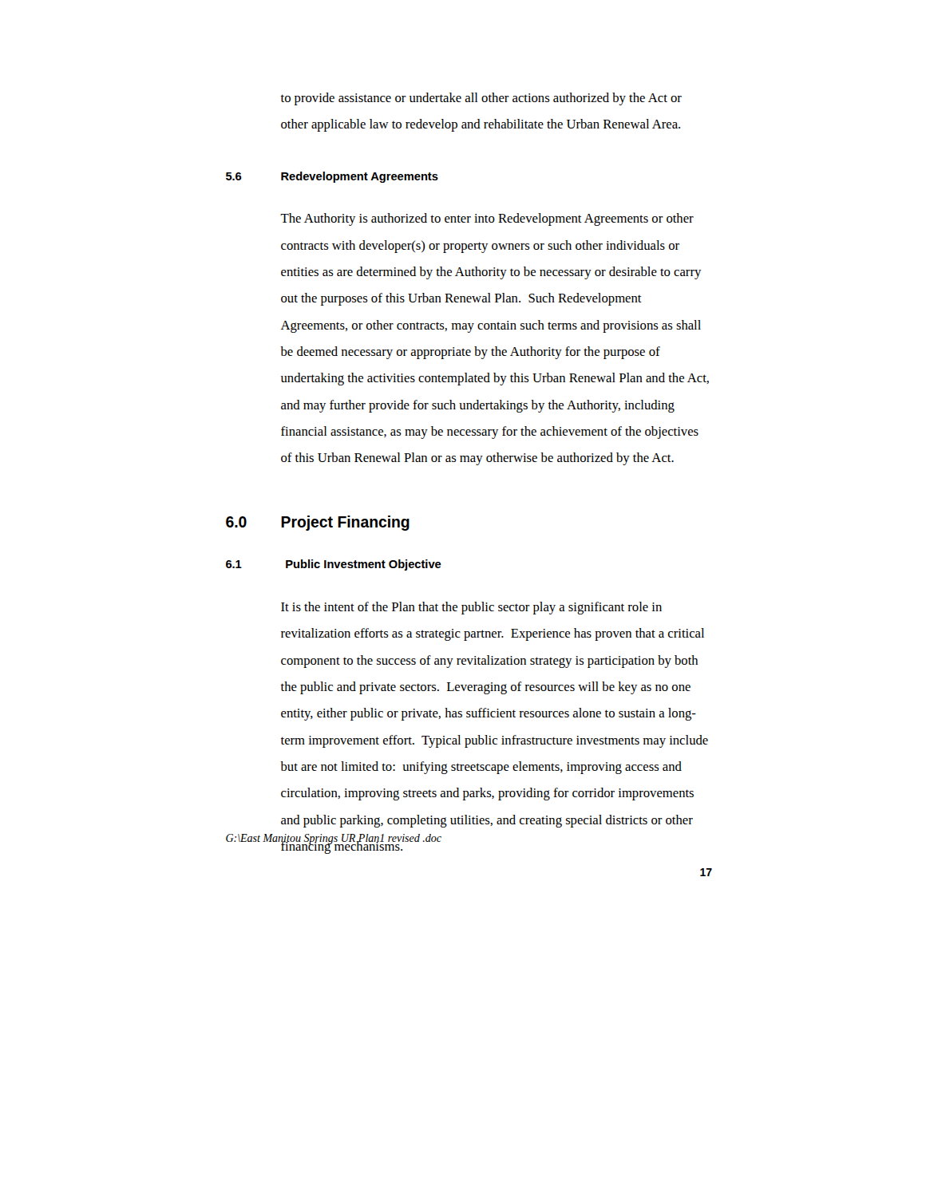to provide assistance or undertake all other actions authorized by the Act or other applicable law to redevelop and rehabilitate the Urban Renewal Area.
5.6 Redevelopment Agreements
The Authority is authorized to enter into Redevelopment Agreements or other contracts with developer(s) or property owners or such other individuals or entities as are determined by the Authority to be necessary or desirable to carry out the purposes of this Urban Renewal Plan. Such Redevelopment Agreements, or other contracts, may contain such terms and provisions as shall be deemed necessary or appropriate by the Authority for the purpose of undertaking the activities contemplated by this Urban Renewal Plan and the Act, and may further provide for such undertakings by the Authority, including financial assistance, as may be necessary for the achievement of the objectives of this Urban Renewal Plan or as may otherwise be authorized by the Act.
6.0 Project Financing
6.1 Public Investment Objective
It is the intent of the Plan that the public sector play a significant role in revitalization efforts as a strategic partner. Experience has proven that a critical component to the success of any revitalization strategy is participation by both the public and private sectors. Leveraging of resources will be key as no one entity, either public or private, has sufficient resources alone to sustain a long-term improvement effort. Typical public infrastructure investments may include but are not limited to: unifying streetscape elements, improving access and circulation, improving streets and parks, providing for corridor improvements and public parking, completing utilities, and creating special districts or other financing mechanisms.
G:\East Manitou Springs UR Plan1 revised .doc
17